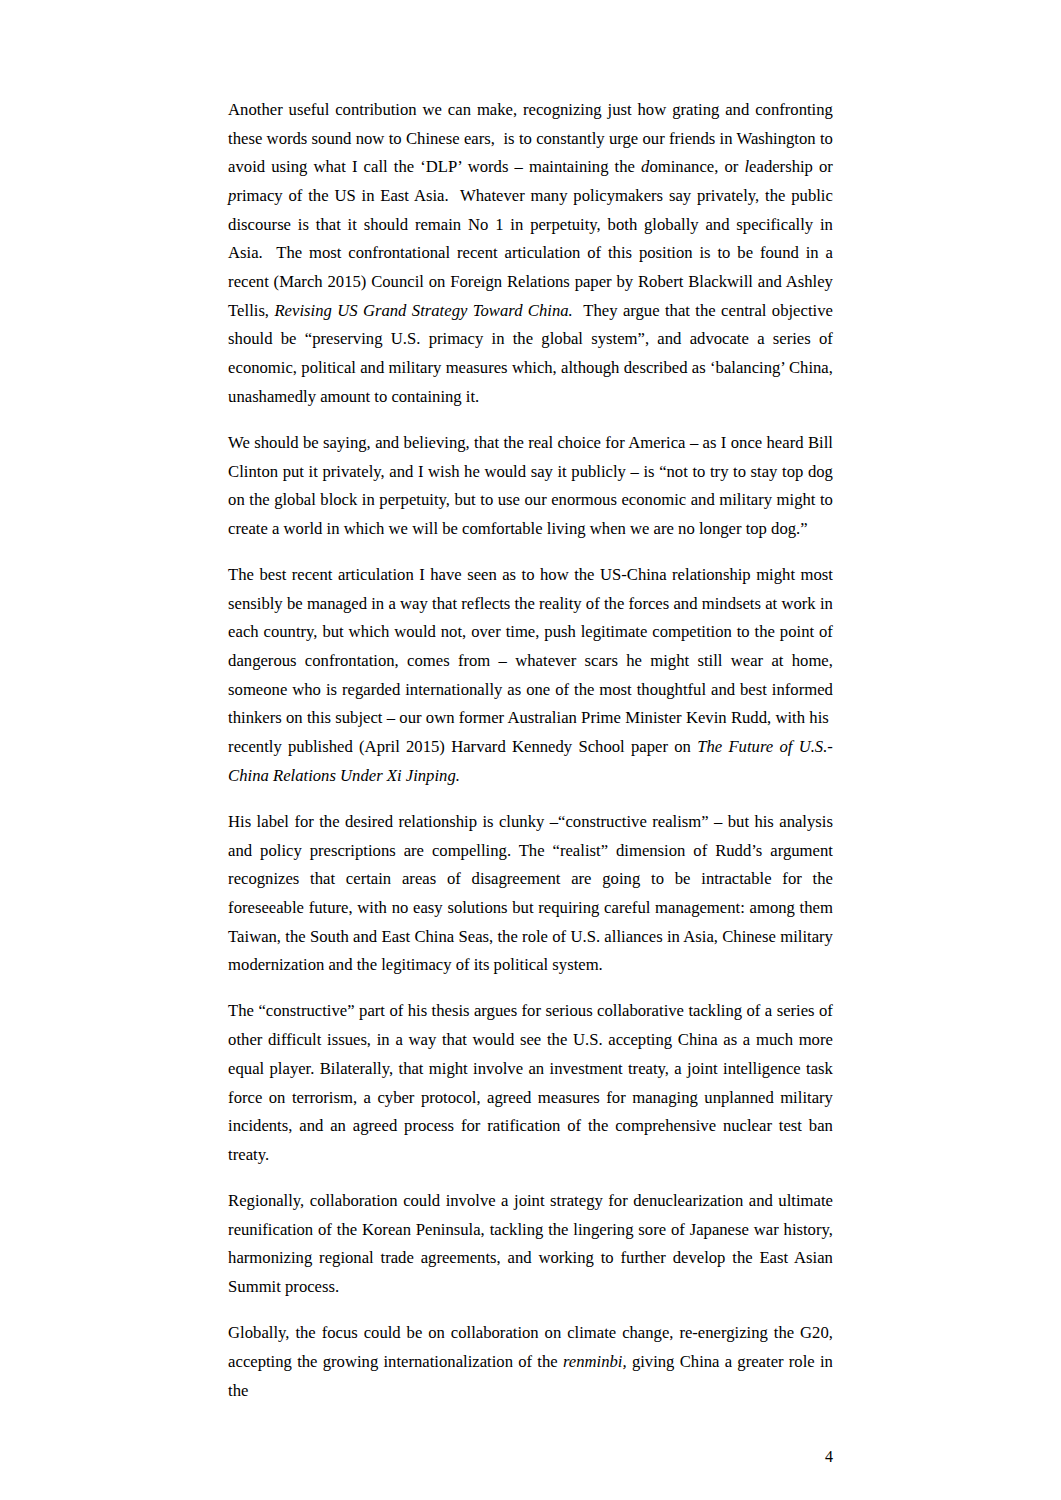Another useful contribution we can make, recognizing just how grating and confronting these words sound now to Chinese ears, is to constantly urge our friends in Washington to avoid using what I call the ‘DLP’ words – maintaining the dominance, or leadership or primacy of the US in East Asia. Whatever many policymakers say privately, the public discourse is that it should remain No 1 in perpetuity, both globally and specifically in Asia. The most confrontational recent articulation of this position is to be found in a recent (March 2015) Council on Foreign Relations paper by Robert Blackwill and Ashley Tellis, Revising US Grand Strategy Toward China. They argue that the central objective should be “preserving U.S. primacy in the global system”, and advocate a series of economic, political and military measures which, although described as ‘balancing’ China, unashamedly amount to containing it.
We should be saying, and believing, that the real choice for America – as I once heard Bill Clinton put it privately, and I wish he would say it publicly – is “not to try to stay top dog on the global block in perpetuity, but to use our enormous economic and military might to create a world in which we will be comfortable living when we are no longer top dog.”
The best recent articulation I have seen as to how the US-China relationship might most sensibly be managed in a way that reflects the reality of the forces and mindsets at work in each country, but which would not, over time, push legitimate competition to the point of dangerous confrontation, comes from – whatever scars he might still wear at home, someone who is regarded internationally as one of the most thoughtful and best informed thinkers on this subject – our own former Australian Prime Minister Kevin Rudd, with his recently published (April 2015) Harvard Kennedy School paper on The Future of U.S.-China Relations Under Xi Jinping.
His label for the desired relationship is clunky –“constructive realism” – but his analysis and policy prescriptions are compelling. The “realist” dimension of Rudd’s argument recognizes that certain areas of disagreement are going to be intractable for the foreseeable future, with no easy solutions but requiring careful management: among them Taiwan, the South and East China Seas, the role of U.S. alliances in Asia, Chinese military modernization and the legitimacy of its political system.
The “constructive” part of his thesis argues for serious collaborative tackling of a series of other difficult issues, in a way that would see the U.S. accepting China as a much more equal player. Bilaterally, that might involve an investment treaty, a joint intelligence task force on terrorism, a cyber protocol, agreed measures for managing unplanned military incidents, and an agreed process for ratification of the comprehensive nuclear test ban treaty.
Regionally, collaboration could involve a joint strategy for denuclearization and ultimate reunification of the Korean Peninsula, tackling the lingering sore of Japanese war history, harmonizing regional trade agreements, and working to further develop the East Asian Summit process.
Globally, the focus could be on collaboration on climate change, re-energizing the G20, accepting the growing internationalization of the renminbi, giving China a greater role in the
4